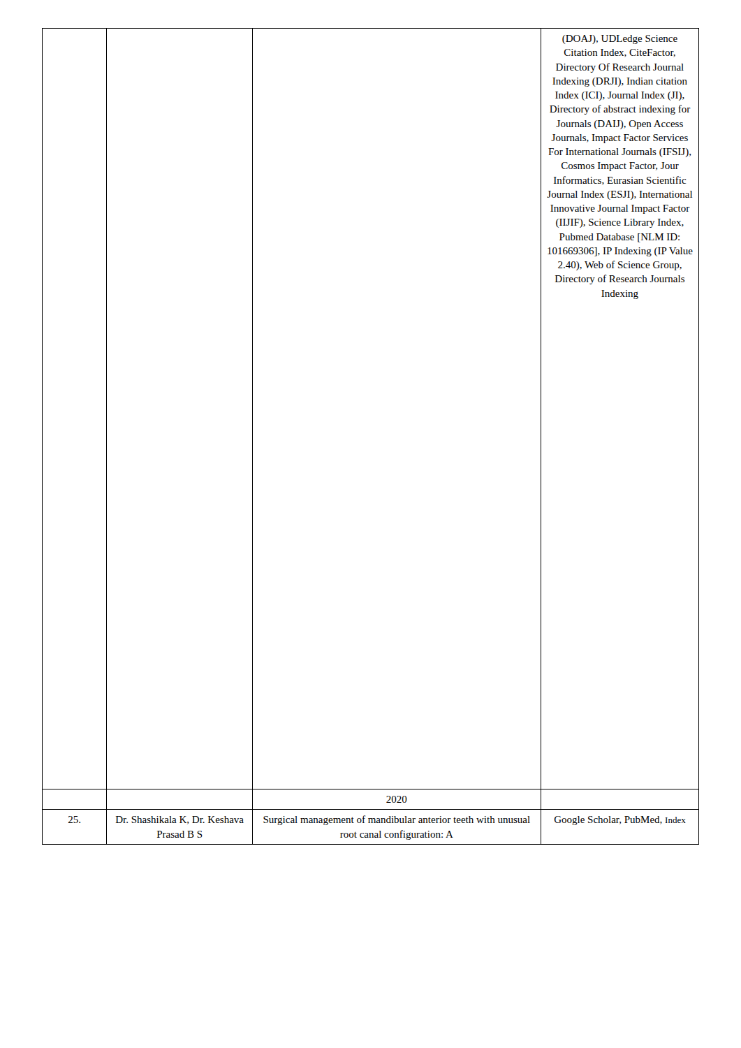| | | | (DOAJ), UDLedge Science Citation Index, CiteFactor, Directory Of Research Journal Indexing (DRJI), Indian citation Index (ICI), Journal Index (JI), Directory of abstract indexing for Journals (DAIJ), Open Access Journals, Impact Factor Services For International Journals (IFSIJ), Cosmos Impact Factor, Jour Informatics, Eurasian Scientific Journal Index (ESJI), International Innovative Journal Impact Factor (IIJIF), Science Library Index, Pubmed Database [NLM ID: 101669306], IP Indexing (IP Value 2.40), Web of Science Group, Directory of Research Journals Indexing |
| | | 2020 | |
| 25. | Dr. Shashikala K, Dr. Keshava Prasad B S | Surgical management of mandibular anterior teeth with unusual root canal configuration: A | Google Scholar, PubMed, Index |